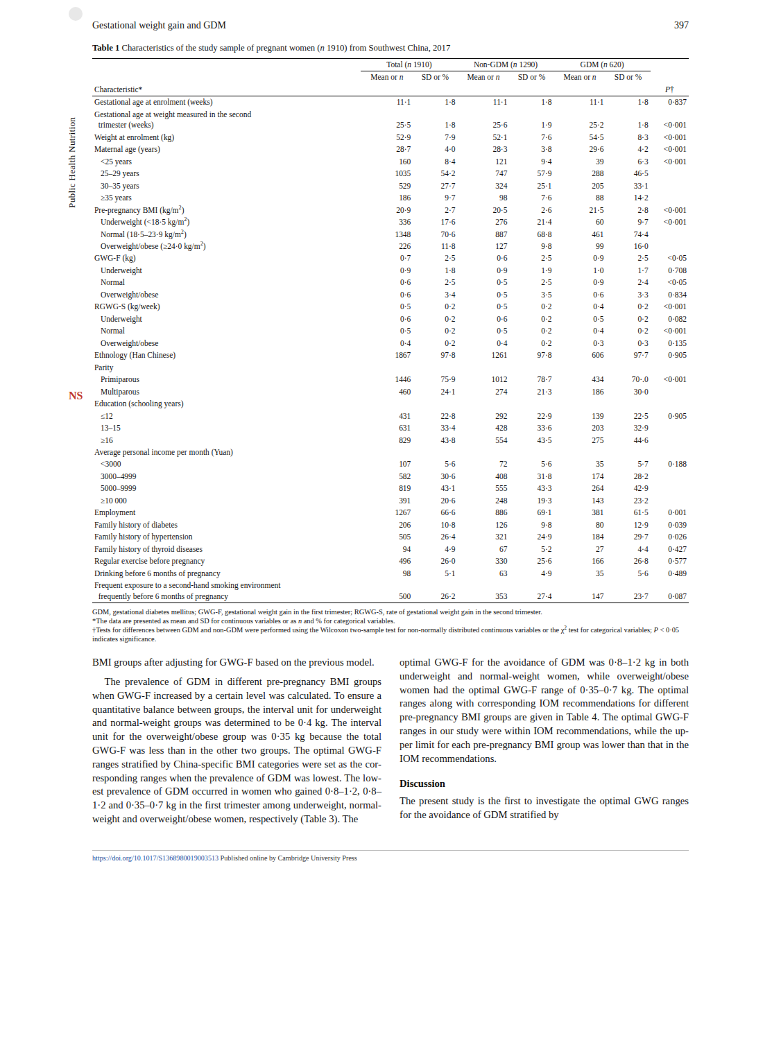Public Health Nutrition
NS
Gestational weight gain and GDM
397
Table 1 Characteristics of the study sample of pregnant women (n 1910) from Southwest China, 2017
| | Total ( n 1910) | Non-GDM ( n 1290) | GDM ( n 620) | |
| --- | --- | --- | --- | --- |
| Mean or n | SD or % | Mean or n | SD or % | Mean or n | SD or % |
| Characteristic* | | | | | | | P † |
| Gestational age at enrolment (weeks) | 11·1 | 1·8 | 11·1 | 1·8 | 11·1 | 1·8 | 0·837 |
| Gestational age at weight measured in the second trimester (weeks) | 25·5 | 1·8 | 25·6 | 1·9 | 25·2 | 1·8 | <0·001 |
| Weight at enrolment (kg) | 52·9 | 7·9 | 52·1 | 7·6 | 54·5 | 8·3 | <0·001 |
| Maternal age (years) | 28·7 | 4·0 | 28·3 | 3·8 | 29·6 | 4·2 | <0·001 |
| <25 years | 160 | 8·4 | 121 | 9·4 | 39 | 6·3 | <0·001 |
| 25–29 years | 1035 | 54·2 | 747 | 57·9 | 288 | 46·5 | |
| 30–35 years | 529 | 27·7 | 324 | 25·1 | 205 | 33·1 | |
| ≥35 years | 186 | 9·7 | 98 | 7·6 | 88 | 14·2 | |
| Pre-pregnancy BMI (kg/m 2 ) | 20·9 | 2·7 | 20·5 | 2·6 | 21·5 | 2·8 | <0·001 |
| Underweight (<18·5 kg/m 2 ) | 336 | 17·6 | 276 | 21·4 | 60 | 9·7 | <0·001 |
| Normal (18·5–23·9 kg/m 2 ) | 1348 | 70·6 | 887 | 68·8 | 461 | 74·4 | |
| Overweight/obese (≥24·0 kg/m 2 ) | 226 | 11·8 | 127 | 9·8 | 99 | 16·0 | |
| GWG-F (kg) | 0·7 | 2·5 | 0·6 | 2·5 | 0·9 | 2·5 | <0·05 |
| Underweight | 0·9 | 1·8 | 0·9 | 1·9 | 1·0 | 1·7 | 0·708 |
| Normal | 0·6 | 2·5 | 0·5 | 2·5 | 0·9 | 2·4 | <0·05 |
| Overweight/obese | 0·6 | 3·4 | 0·5 | 3·5 | 0·6 | 3·3 | 0·834 |
| RGWG-S (kg/week) | 0·5 | 0·2 | 0·5 | 0·2 | 0·4 | 0·2 | <0·001 |
| Underweight | 0·6 | 0·2 | 0·6 | 0·2 | 0·5 | 0·2 | 0·082 |
| Normal | 0·5 | 0·2 | 0·5 | 0·2 | 0·4 | 0·2 | <0·001 |
| Overweight/obese | 0·4 | 0·2 | 0·4 | 0·2 | 0·3 | 0·3 | 0·135 |
| Ethnology (Han Chinese) | 1867 | 97·8 | 1261 | 97·8 | 606 | 97·7 | 0·905 |
| Parity | | | | | | | |
| Primiparous | 1446 | 75·9 | 1012 | 78·7 | 434 | 70·.0 | <0·001 |
| Multiparous | 460 | 24·1 | 274 | 21·3 | 186 | 30·0 | |
| Education (schooling years) | | | | | | | |
| ≤12 | 431 | 22·8 | 292 | 22·9 | 139 | 22·5 | 0·905 |
| 13–15 | 631 | 33·4 | 428 | 33·6 | 203 | 32·9 | |
| ≥16 | 829 | 43·8 | 554 | 43·5 | 275 | 44·6 | |
| Average personal income per month (Yuan) | | | | | | | |
| <3000 | 107 | 5·6 | 72 | 5·6 | 35 | 5·7 | 0·188 |
| 3000–4999 | 582 | 30·6 | 408 | 31·8 | 174 | 28·2 | |
| 5000–9999 | 819 | 43·1 | 555 | 43·3 | 264 | 42·9 | |
| ≥10 000 | 391 | 20·6 | 248 | 19·3 | 143 | 23·2 | |
| Employment | 1267 | 66·6 | 886 | 69·1 | 381 | 61·5 | 0·001 |
| Family history of diabetes | 206 | 10·8 | 126 | 9·8 | 80 | 12·9 | 0·039 |
| Family history of hypertension | 505 | 26·4 | 321 | 24·9 | 184 | 29·7 | 0·026 |
| Family history of thyroid diseases | 94 | 4·9 | 67 | 5·2 | 27 | 4·4 | 0·427 |
| Regular exercise before pregnancy | 496 | 26·0 | 330 | 25·6 | 166 | 26·8 | 0·577 |
| Drinking before 6 months of pregnancy | 98 | 5·1 | 63 | 4·9 | 35 | 5·6 | 0·489 |
| Frequent exposure to a second-hand smoking environment frequently before 6 months of pregnancy | 500 | 26·2 | 353 | 27·4 | 147 | 23·7 | 0·087 |
GDM, gestational diabetes mellitus; GWG-F, gestational weight gain in the first trimester; RGWG-S, rate of gestational weight gain in the second trimester.
*The data are presented as mean and SD for continuous variables or as n and % for categorical variables.
†Tests for differences between GDM and non-GDM were performed using the Wilcoxon two-sample test for non-normally distributed continuous variables or the χ2 test for categorical variables; P < 0·05 indicates significance.
BMI groups after adjusting for GWG-F based on the previous model.
The prevalence of GDM in different pre-pregnancy BMI groups when GWG-F increased by a certain level was calculated. To ensure a quantitative balance between groups, the interval unit for underweight and normal-weight groups was determined to be 0·4 kg. The interval unit for the overweight/obese group was 0·35 kg because the total GWG-F was less than in the other two groups. The optimal GWG-F ranges stratified by China-specific BMI categories were set as the corresponding ranges when the prevalence of GDM was lowest. The lowest prevalence of GDM occurred in women who gained 0·8–1·2, 0·8–1·2 and 0·35–0·7 kg in the first trimester among underweight, normal-weight and overweight/obese women, respectively (Table 3). The
optimal GWG-F for the avoidance of GDM was 0·8–1·2 kg in both underweight and normal-weight women, while overweight/obese women had the optimal GWG-F range of 0·35–0·7 kg. The optimal ranges along with corresponding IOM recommendations for different pre-pregnancy BMI groups are given in Table 4. The optimal GWG-F ranges in our study were within IOM recommendations, while the upper limit for each pre-pregnancy BMI group was lower than that in the IOM recommendations.
Discussion
The present study is the first to investigate the optimal GWG ranges for the avoidance of GDM stratified by
https://doi.org/10.1017/S1368980019003513 Published online by Cambridge University Press